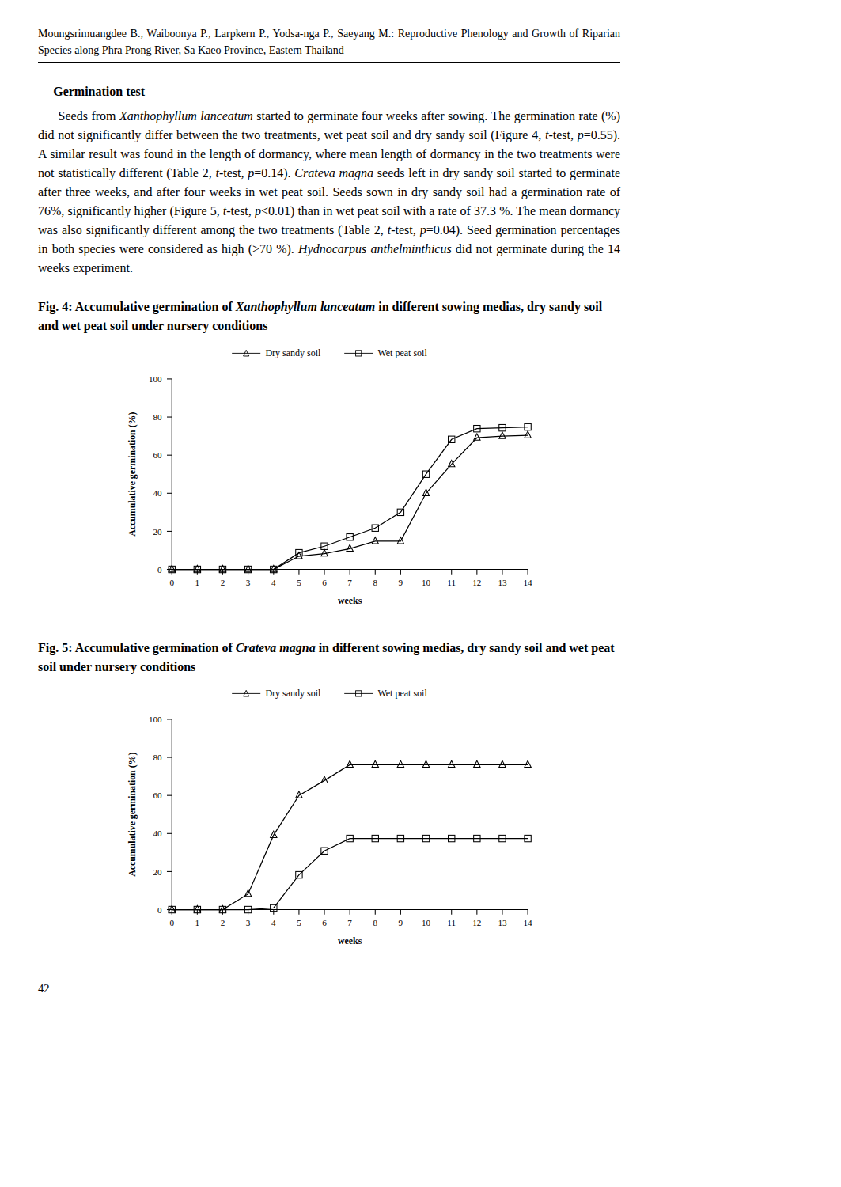Moungsrimuangdee B., Waiboonya P., Larpkern P., Yodsa-nga P., Saeyang M.: Reproductive Phenology and Growth of Riparian Species along Phra Prong River, Sa Kaeo Province, Eastern Thailand
Germination test
Seeds from Xanthophyllum lanceatum started to germinate four weeks after sowing. The germination rate (%) did not significantly differ between the two treatments, wet peat soil and dry sandy soil (Figure 4, t-test, p=0.55). A similar result was found in the length of dormancy, where mean length of dormancy in the two treatments were not statistically different (Table 2, t-test, p=0.14). Crateva magna seeds left in dry sandy soil started to germinate after three weeks, and after four weeks in wet peat soil. Seeds sown in dry sandy soil had a germination rate of 76%, significantly higher (Figure 5, t-test, p<0.01) than in wet peat soil with a rate of 37.3 %. The mean dormancy was also significantly different among the two treatments (Table 2, t-test, p=0.04). Seed germination percentages in both species were considered as high (>70 %). Hydnocarpus anthelminthicus did not germinate during the 14 weeks experiment.
Fig. 4: Accumulative germination of Xanthophyllum lanceatum in different sowing medias, dry sandy soil and wet peat soil under nursery conditions
Dry sandy soil Wet peat soil
0 20 40 60 80 100 0 1 2 3 4 5 6 7 8 9 10 11 12 13 14 Accumulative germination (%) weeks
Fig. 5: Accumulative germination of Crateva magna in different sowing medias, dry sandy soil and wet peat soil under nursery conditions
Dry sandy soil Wet peat soil
0 20 40 60 80 100 0 1 2 3 4 5 6 7 8 9 10 11 12 13 14 Accumulative germination (%) weeks
42